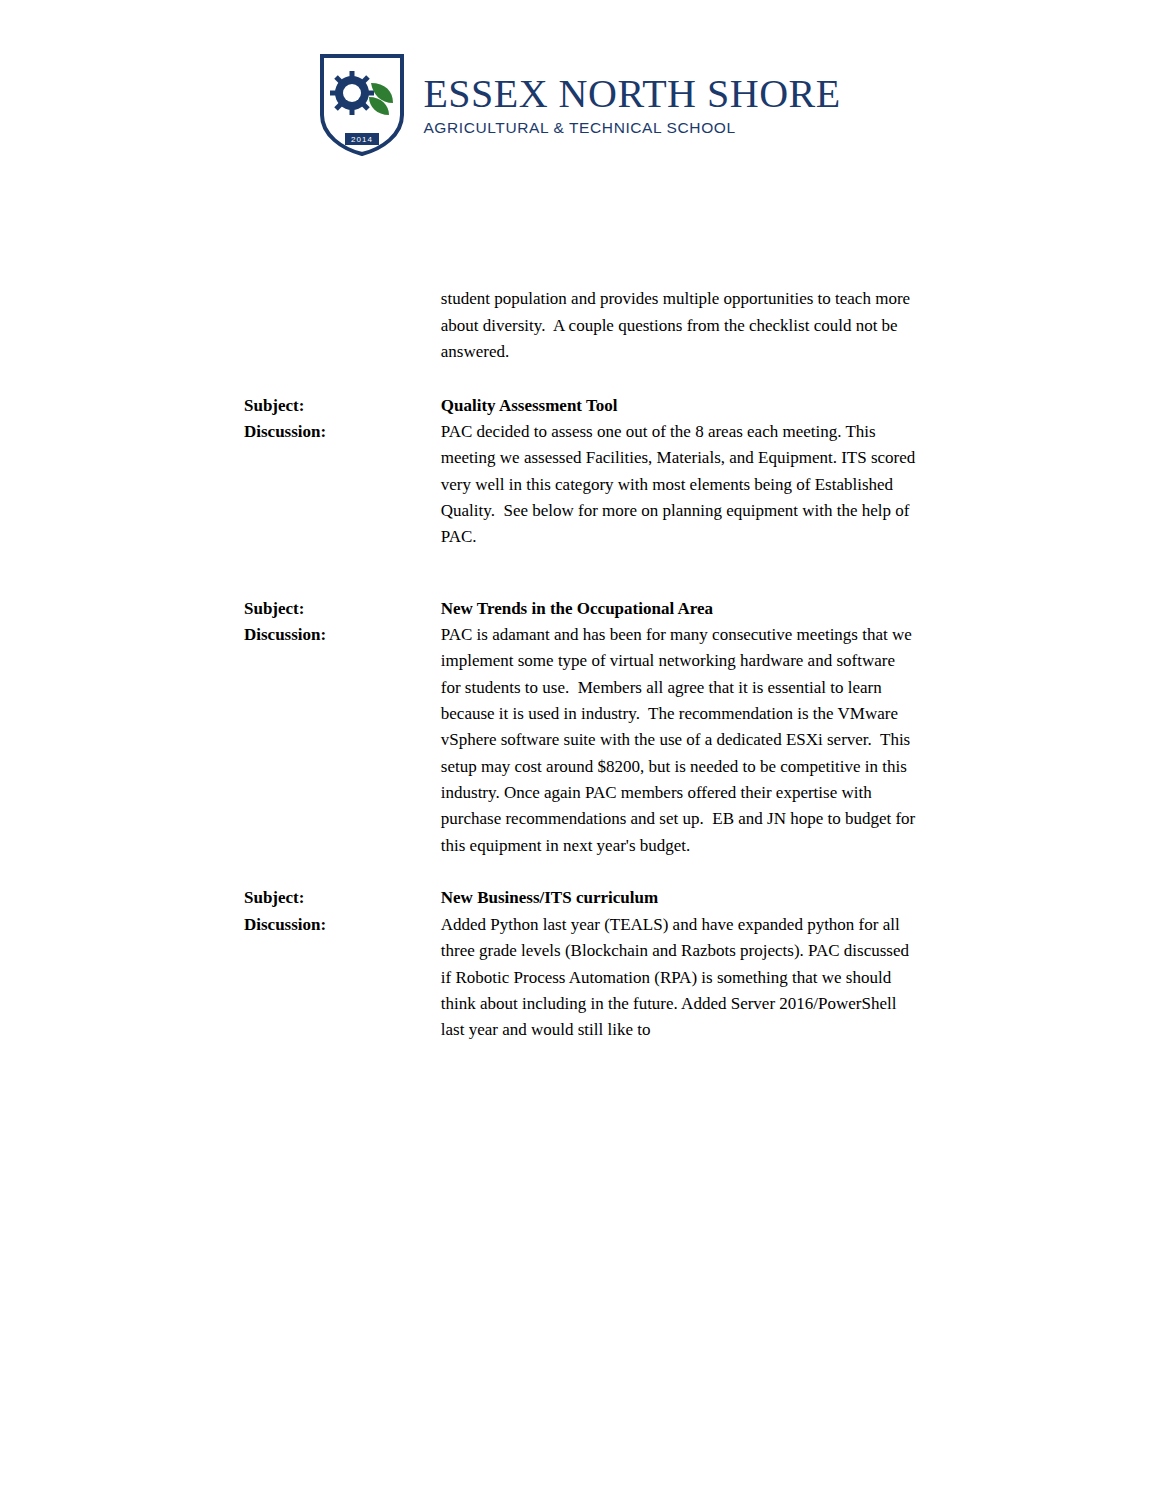2014
ESSEX NORTH SHORE
AGRICULTURAL & TECHNICAL SCHOOL
student population and provides multiple opportunities to teach more about diversity. A couple questions from the checklist could not be answered.
Subject:
Quality Assessment Tool
Discussion:
PAC decided to assess one out of the 8 areas each meeting. This meeting we assessed Facilities, Materials, and Equipment. ITS scored very well in this category with most elements being of Established Quality. See below for more on planning equipment with the help of PAC.
Subject:
New Trends in the Occupational Area
Discussion:
PAC is adamant and has been for many consecutive meetings that we implement some type of virtual networking hardware and software for students to use. Members all agree that it is essential to learn because it is used in industry. The recommendation is the VMware vSphere software suite with the use of a dedicated ESXi server. This setup may cost around $8200, but is needed to be competitive in this industry. Once again PAC members offered their expertise with purchase recommendations and set up. EB and JN hope to budget for this equipment in next year's budget.
Subject:
New Business/ITS curriculum
Discussion:
Added Python last year (TEALS) and have expanded python for all three grade levels (Blockchain and Razbots projects). PAC discussed if Robotic Process Automation (RPA) is something that we should think about including in the future. Added Server 2016/PowerShell last year and would still like to